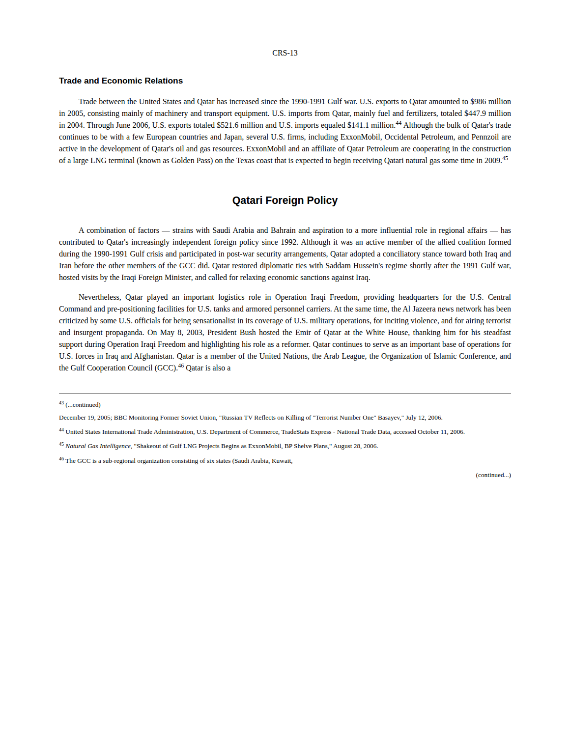CRS-13
Trade and Economic Relations
Trade between the United States and Qatar has increased since the 1990-1991 Gulf war. U.S. exports to Qatar amounted to $986 million in 2005, consisting mainly of machinery and transport equipment. U.S. imports from Qatar, mainly fuel and fertilizers, totaled $447.9 million in 2004. Through June 2006, U.S. exports totaled $521.6 million and U.S. imports equaled $141.1 million.44 Although the bulk of Qatar's trade continues to be with a few European countries and Japan, several U.S. firms, including ExxonMobil, Occidental Petroleum, and Pennzoil are active in the development of Qatar's oil and gas resources. ExxonMobil and an affiliate of Qatar Petroleum are cooperating in the construction of a large LNG terminal (known as Golden Pass) on the Texas coast that is expected to begin receiving Qatari natural gas some time in 2009.45
Qatari Foreign Policy
A combination of factors — strains with Saudi Arabia and Bahrain and aspiration to a more influential role in regional affairs — has contributed to Qatar's increasingly independent foreign policy since 1992. Although it was an active member of the allied coalition formed during the 1990-1991 Gulf crisis and participated in post-war security arrangements, Qatar adopted a conciliatory stance toward both Iraq and Iran before the other members of the GCC did. Qatar restored diplomatic ties with Saddam Hussein's regime shortly after the 1991 Gulf war, hosted visits by the Iraqi Foreign Minister, and called for relaxing economic sanctions against Iraq.
Nevertheless, Qatar played an important logistics role in Operation Iraqi Freedom, providing headquarters for the U.S. Central Command and pre-positioning facilities for U.S. tanks and armored personnel carriers. At the same time, the Al Jazeera news network has been criticized by some U.S. officials for being sensationalist in its coverage of U.S. military operations, for inciting violence, and for airing terrorist and insurgent propaganda. On May 8, 2003, President Bush hosted the Emir of Qatar at the White House, thanking him for his steadfast support during Operation Iraqi Freedom and highlighting his role as a reformer. Qatar continues to serve as an important base of operations for U.S. forces in Iraq and Afghanistan. Qatar is a member of the United Nations, the Arab League, the Organization of Islamic Conference, and the Gulf Cooperation Council (GCC).46 Qatar is also a
43 (...continued)
December 19, 2005; BBC Monitoring Former Soviet Union, "Russian TV Reflects on Killing of "Terrorist Number One" Basayev," July 12, 2006.
44 United States International Trade Administration, U.S. Department of Commerce, TradeStats Express - National Trade Data, accessed October 11, 2006.
45 Natural Gas Intelligence, "Shakeout of Gulf LNG Projects Begins as ExxonMobil, BP Shelve Plans," August 28, 2006.
46 The GCC is a sub-regional organization consisting of six states (Saudi Arabia, Kuwait,
(continued...)